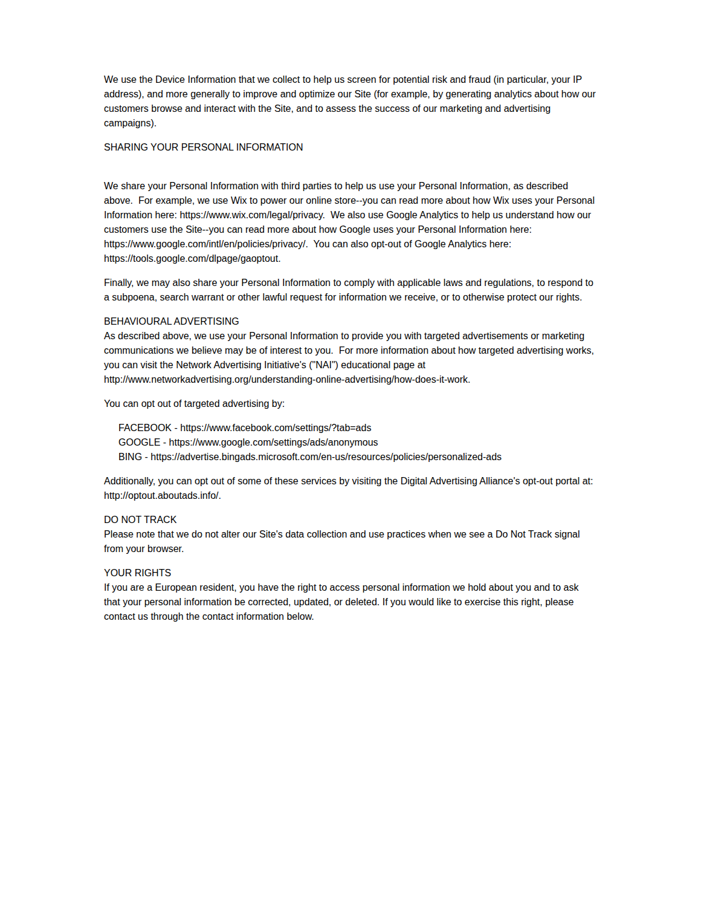We use the Device Information that we collect to help us screen for potential risk and fraud (in particular, your IP address), and more generally to improve and optimize our Site (for example, by generating analytics about how our customers browse and interact with the Site, and to assess the success of our marketing and advertising campaigns).
SHARING YOUR PERSONAL INFORMATION
We share your Personal Information with third parties to help us use your Personal Information, as described above. For example, we use Wix to power our online store--you can read more about how Wix uses your Personal Information here: https://www.wix.com/legal/privacy. We also use Google Analytics to help us understand how our customers use the Site--you can read more about how Google uses your Personal Information here: https://www.google.com/intl/en/policies/privacy/. You can also opt-out of Google Analytics here: https://tools.google.com/dlpage/gaoptout.
Finally, we may also share your Personal Information to comply with applicable laws and regulations, to respond to a subpoena, search warrant or other lawful request for information we receive, or to otherwise protect our rights.
BEHAVIOURAL ADVERTISING
As described above, we use your Personal Information to provide you with targeted advertisements or marketing communications we believe may be of interest to you. For more information about how targeted advertising works, you can visit the Network Advertising Initiative's ("NAI") educational page at http://www.networkadvertising.org/understanding-online-advertising/how-does-it-work.
You can opt out of targeted advertising by:
FACEBOOK - https://www.facebook.com/settings/?tab=ads
GOOGLE - https://www.google.com/settings/ads/anonymous
BING - https://advertise.bingads.microsoft.com/en-us/resources/policies/personalized-ads
Additionally, you can opt out of some of these services by visiting the Digital Advertising Alliance's opt-out portal at: http://optout.aboutads.info/.
DO NOT TRACK
Please note that we do not alter our Site's data collection and use practices when we see a Do Not Track signal from your browser.
YOUR RIGHTS
If you are a European resident, you have the right to access personal information we hold about you and to ask that your personal information be corrected, updated, or deleted. If you would like to exercise this right, please contact us through the contact information below.